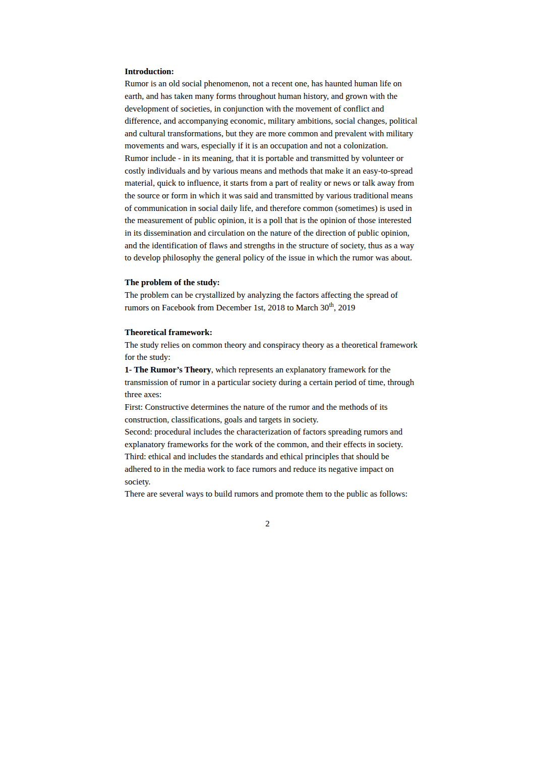Introduction:
Rumor is an old social phenomenon, not a recent one, has haunted human life on earth, and has taken many forms throughout human history, and grown with the development of societies, in conjunction with the movement of conflict and difference, and accompanying economic, military ambitions, social changes, political and cultural transformations, but they are more common and prevalent with military movements and wars, especially if it is an occupation and not a colonization.
Rumor include - in its meaning, that it is portable and transmitted by volunteer or costly individuals and by various means and methods that make it an easy-to-spread material, quick to influence, it starts from a part of reality or news or talk away from the source or form in which it was said and transmitted by various traditional means of communication in social daily life, and therefore common (sometimes) is used in the measurement of public opinion, it is a poll that is the opinion of those interested in its dissemination and circulation on the nature of the direction of public opinion, and the identification of flaws and strengths in the structure of society, thus as a way to develop philosophy the general policy of the issue in which the rumor was about.
The problem of the study:
The problem can be crystallized by analyzing the factors affecting the spread of rumors on Facebook from December 1st, 2018 to March 30th, 2019
Theoretical framework:
The study relies on common theory and conspiracy theory as a theoretical framework for the study:
1- The Rumor’s Theory, which represents an explanatory framework for the transmission of rumor in a particular society during a certain period of time, through three axes:
First: Constructive determines the nature of the rumor and the methods of its construction, classifications, goals and targets in society.
Second: procedural includes the characterization of factors spreading rumors and explanatory frameworks for the work of the common, and their effects in society.
Third: ethical and includes the standards and ethical principles that should be adhered to in the media work to face rumors and reduce its negative impact on society.
There are several ways to build rumors and promote them to the public as follows:
2